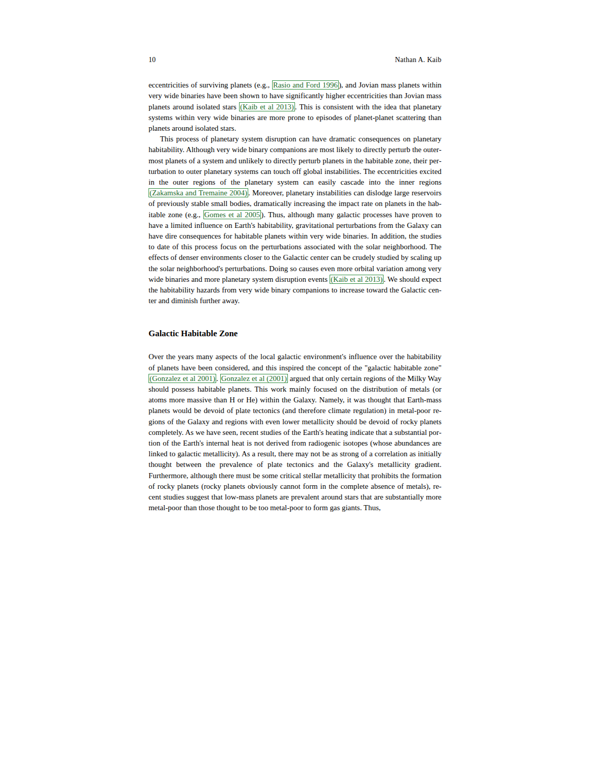10 Nathan A. Kaib
eccentricities of surviving planets (e.g., Rasio and Ford 1996), and Jovian mass planets within very wide binaries have been shown to have significantly higher eccentricities than Jovian mass planets around isolated stars (Kaib et al 2013). This is consistent with the idea that planetary systems within very wide binaries are more prone to episodes of planet-planet scattering than planets around isolated stars.
This process of planetary system disruption can have dramatic consequences on planetary habitability. Although very wide binary companions are most likely to directly perturb the outermost planets of a system and unlikely to directly perturb planets in the habitable zone, their perturbation to outer planetary systems can touch off global instabilities. The eccentricities excited in the outer regions of the planetary system can easily cascade into the inner regions (Zakamska and Tremaine 2004). Moreover, planetary instabilities can dislodge large reservoirs of previously stable small bodies, dramatically increasing the impact rate on planets in the habitable zone (e.g., Gomes et al 2005). Thus, although many galactic processes have proven to have a limited influence on Earth's habitability, gravitational perturbations from the Galaxy can have dire consequences for habitable planets within very wide binaries. In addition, the studies to date of this process focus on the perturbations associated with the solar neighborhood. The effects of denser environments closer to the Galactic center can be crudely studied by scaling up the solar neighborhood's perturbations. Doing so causes even more orbital variation among very wide binaries and more planetary system disruption events (Kaib et al 2013). We should expect the habitability hazards from very wide binary companions to increase toward the Galactic center and diminish further away.
Galactic Habitable Zone
Over the years many aspects of the local galactic environment's influence over the habitability of planets have been considered, and this inspired the concept of the "galactic habitable zone" (Gonzalez et al 2001). Gonzalez et al (2001) argued that only certain regions of the Milky Way should possess habitable planets. This work mainly focused on the distribution of metals (or atoms more massive than H or He) within the Galaxy. Namely, it was thought that Earth-mass planets would be devoid of plate tectonics (and therefore climate regulation) in metal-poor regions of the Galaxy and regions with even lower metallicity should be devoid of rocky planets completely. As we have seen, recent studies of the Earth's heating indicate that a substantial portion of the Earth's internal heat is not derived from radiogenic isotopes (whose abundances are linked to galactic metallicity). As a result, there may not be as strong of a correlation as initially thought between the prevalence of plate tectonics and the Galaxy's metallicity gradient. Furthermore, although there must be some critical stellar metallicity that prohibits the formation of rocky planets (rocky planets obviously cannot form in the complete absence of metals), recent studies suggest that low-mass planets are prevalent around stars that are substantially more metal-poor than those thought to be too metal-poor to form gas giants. Thus,